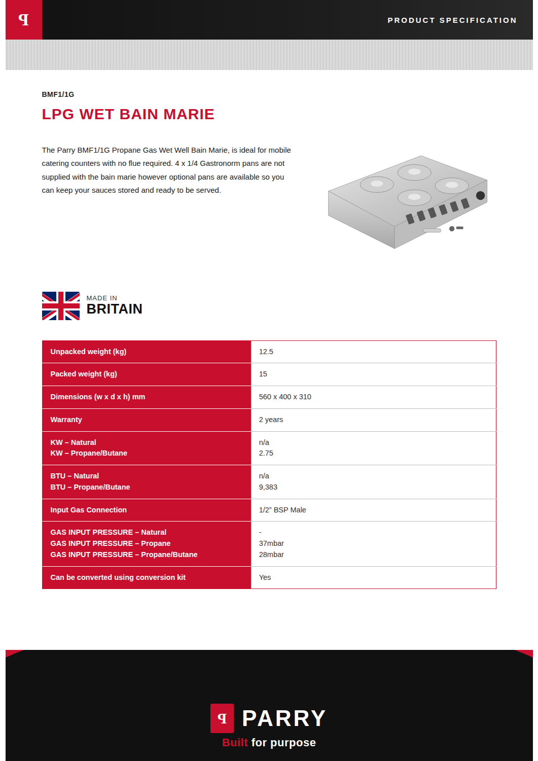P
PRODUCT SPECIFICATION
BMF1/1G
LPG WET BAIN MARIE
The Parry BMF1/1G Propane Gas Wet Well Bain Marie, is ideal for mobile catering counters with no flue required. 4 x 1/4 Gastronorm pans are not supplied with the bain marie however optional pans are available so you can keep your sauces stored and ready to be served.
MADE IN
BRITAIN
| Unpacked weight (kg) | 12.5 |
| Packed weight (kg) | 15 |
| Dimensions (w x d x h) mm | 560 x 400 x 310 |
| Warranty | 2 years |
| KW – Natural KW – Propane/Butane | n/a 2.75 |
| BTU – Natural BTU – Propane/Butane | n/a 9,383 |
| Input Gas Connection | 1/2” BSP Male |
| GAS INPUT PRESSURE – Natural GAS INPUT PRESSURE – Propane GAS INPUT PRESSURE – Propane/Butane | - 37mbar 28mbar |
| Can be converted using conversion kit | Yes |
P
PARRY
Built for purpose